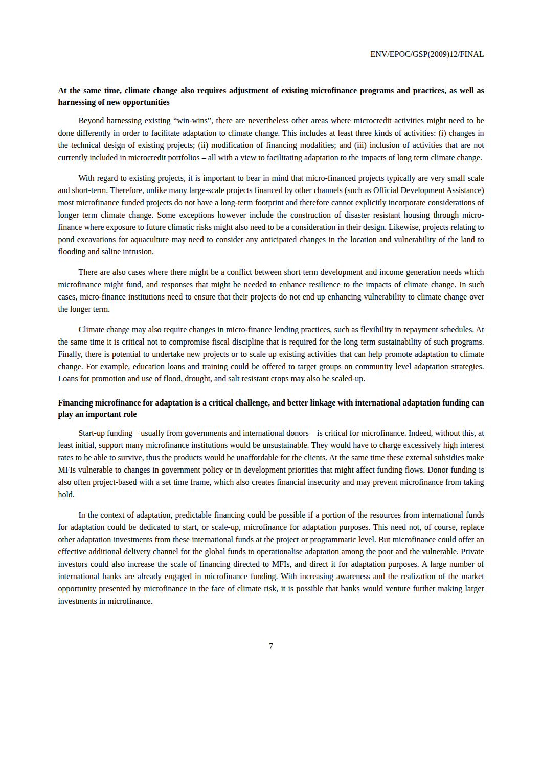ENV/EPOC/GSP(2009)12/FINAL
At the same time, climate change also requires adjustment of existing microfinance programs and practices, as well as harnessing of new opportunities
Beyond harnessing existing “win-wins”, there are nevertheless other areas where microcredit activities might need to be done differently in order to facilitate adaptation to climate change. This includes at least three kinds of activities: (i) changes in the technical design of existing projects; (ii) modification of financing modalities; and (iii) inclusion of activities that are not currently included in microcredit portfolios – all with a view to facilitating adaptation to the impacts of long term climate change.
With regard to existing projects, it is important to bear in mind that micro-financed projects typically are very small scale and short-term. Therefore, unlike many large-scale projects financed by other channels (such as Official Development Assistance) most microfinance funded projects do not have a long-term footprint and therefore cannot explicitly incorporate considerations of longer term climate change. Some exceptions however include the construction of disaster resistant housing through micro-finance where exposure to future climatic risks might also need to be a consideration in their design. Likewise, projects relating to pond excavations for aquaculture may need to consider any anticipated changes in the location and vulnerability of the land to flooding and saline intrusion.
There are also cases where there might be a conflict between short term development and income generation needs which microfinance might fund, and responses that might be needed to enhance resilience to the impacts of climate change. In such cases, micro-finance institutions need to ensure that their projects do not end up enhancing vulnerability to climate change over the longer term.
Climate change may also require changes in micro-finance lending practices, such as flexibility in repayment schedules. At the same time it is critical not to compromise fiscal discipline that is required for the long term sustainability of such programs. Finally, there is potential to undertake new projects or to scale up existing activities that can help promote adaptation to climate change. For example, education loans and training could be offered to target groups on community level adaptation strategies. Loans for promotion and use of flood, drought, and salt resistant crops may also be scaled-up.
Financing microfinance for adaptation is a critical challenge, and better linkage with international adaptation funding can play an important role
Start-up funding – usually from governments and international donors – is critical for microfinance. Indeed, without this, at least initial, support many microfinance institutions would be unsustainable. They would have to charge excessively high interest rates to be able to survive, thus the products would be unaffordable for the clients. At the same time these external subsidies make MFIs vulnerable to changes in government policy or in development priorities that might affect funding flows. Donor funding is also often project-based with a set time frame, which also creates financial insecurity and may prevent microfinance from taking hold.
In the context of adaptation, predictable financing could be possible if a portion of the resources from international funds for adaptation could be dedicated to start, or scale-up, microfinance for adaptation purposes. This need not, of course, replace other adaptation investments from these international funds at the project or programmatic level. But microfinance could offer an effective additional delivery channel for the global funds to operationalise adaptation among the poor and the vulnerable. Private investors could also increase the scale of financing directed to MFIs, and direct it for adaptation purposes. A large number of international banks are already engaged in microfinance funding. With increasing awareness and the realization of the market opportunity presented by microfinance in the face of climate risk, it is possible that banks would venture further making larger investments in microfinance.
7